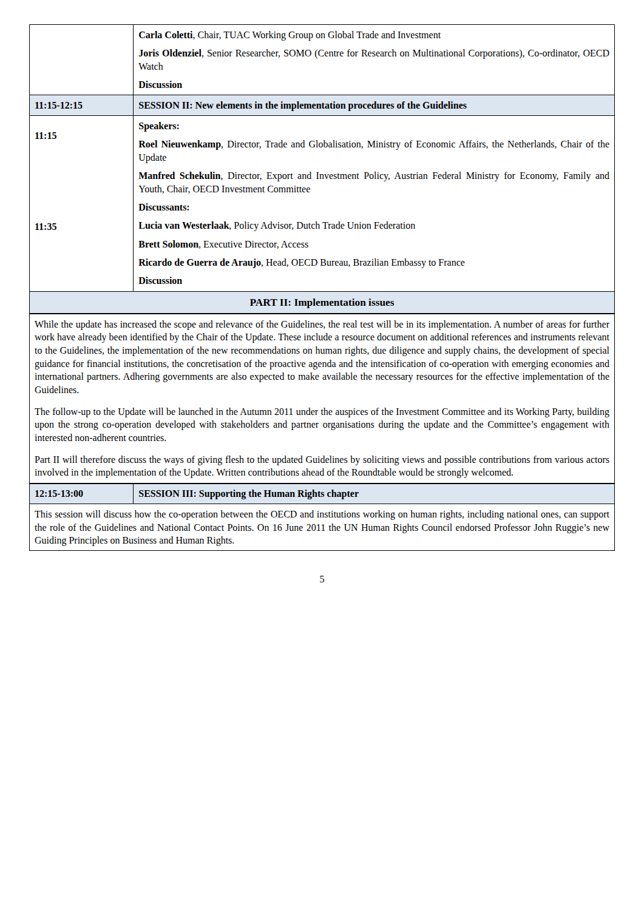| | Carla Coletti , Chair, TUAC Working Group on Global Trade and Investment Joris Oldenziel , Senior Researcher, SOMO (Centre for Research on Multinational Corporations), Co-ordinator, OECD Watch Discussion |
| 11:15-12:15 | SESSION II: New elements in the implementation procedures of the Guidelines |
| 11:15 11:35 | Speakers: Roel Nieuwenkamp , Director, Trade and Globalisation, Ministry of Economic Affairs, the Netherlands, Chair of the Update Manfred Schekulin , Director, Export and Investment Policy, Austrian Federal Ministry for Economy, Family and Youth, Chair, OECD Investment Committee Discussants: Lucia van Westerlaak , Policy Advisor, Dutch Trade Union Federation Brett Solomon , Executive Director, Access Ricardo de Guerra de Araujo , Head, OECD Bureau, Brazilian Embassy to France Discussion |
| PART II: Implementation issues |
| While the update has increased the scope and relevance of the Guidelines, the real test will be in its implementation. A number of areas for further work have already been identified by the Chair of the Update. These include a resource document on additional references and instruments relevant to the Guidelines, the implementation of the new recommendations on human rights, due diligence and supply chains, the development of special guidance for financial institutions, the concretisation of the proactive agenda and the intensification of co-operation with emerging economies and international partners. Adhering governments are also expected to make available the necessary resources for the effective implementation of the Guidelines. The follow-up to the Update will be launched in the Autumn 2011 under the auspices of the Investment Committee and its Working Party, building upon the strong co-operation developed with stakeholders and partner organisations during the update and the Committee’s engagement with interested non-adherent countries. Part II will therefore discuss the ways of giving flesh to the updated Guidelines by soliciting views and possible contributions from various actors involved in the implementation of the Update. Written contributions ahead of the Roundtable would be strongly welcomed. |
| 12:15-13:00 | SESSION III: Supporting the Human Rights chapter |
| This session will discuss how the co-operation between the OECD and institutions working on human rights, including national ones, can support the role of the Guidelines and National Contact Points. On 16 June 2011 the UN Human Rights Council endorsed Professor John Ruggie’s new Guiding Principles on Business and Human Rights. |
5